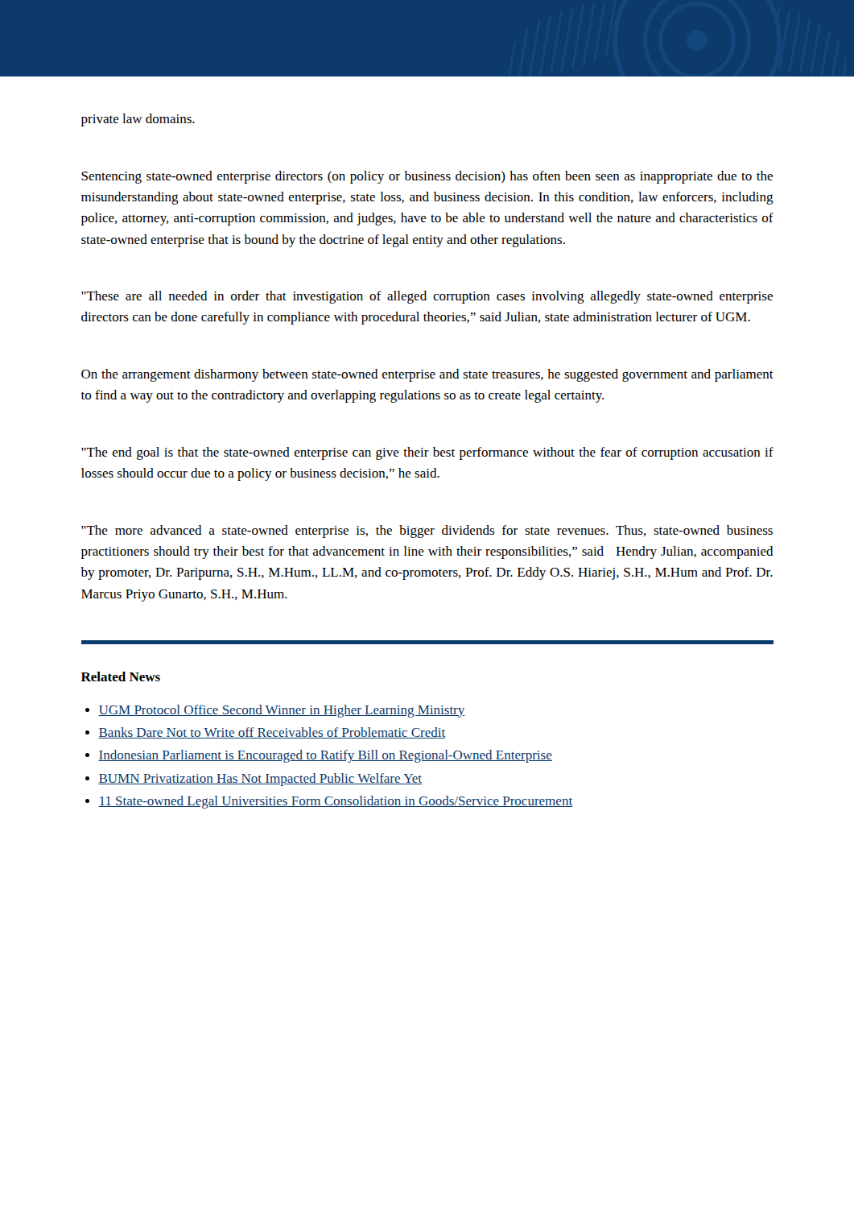private law domains.
Sentencing state-owned enterprise directors (on policy or business decision) has often been seen as inappropriate due to the misunderstanding about state-owned enterprise, state loss, and business decision. In this condition, law enforcers, including police, attorney, anti-corruption commission, and judges, have to be able to understand well the nature and characteristics of state-owned enterprise that is bound by the doctrine of legal entity and other regulations.
"These are all needed in order that investigation of alleged corruption cases involving allegedly state-owned enterprise directors can be done carefully in compliance with procedural theories,” said Julian, state administration lecturer of UGM.
On the arrangement disharmony between state-owned enterprise and state treasures, he suggested government and parliament to find a way out to the contradictory and overlapping regulations so as to create legal certainty.
"The end goal is that the state-owned enterprise can give their best performance without the fear of corruption accusation if losses should occur due to a policy or business decision,” he said.
"The more advanced a state-owned enterprise is, the bigger dividends for state revenues. Thus, state-owned business practitioners should try their best for that advancement in line with their responsibilities,” said Hendry Julian, accompanied by promoter, Dr. Paripurna, S.H., M.Hum., LL.M, and co-promoters, Prof. Dr. Eddy O.S. Hiariej, S.H., M.Hum and Prof. Dr. Marcus Priyo Gunarto, S.H., M.Hum.
Related News
UGM Protocol Office Second Winner in Higher Learning Ministry
Banks Dare Not to Write off Receivables of Problematic Credit
Indonesian Parliament is Encouraged to Ratify Bill on Regional-Owned Enterprise
BUMN Privatization Has Not Impacted Public Welfare Yet
11 State-owned Legal Universities Form Consolidation in Goods/Service Procurement